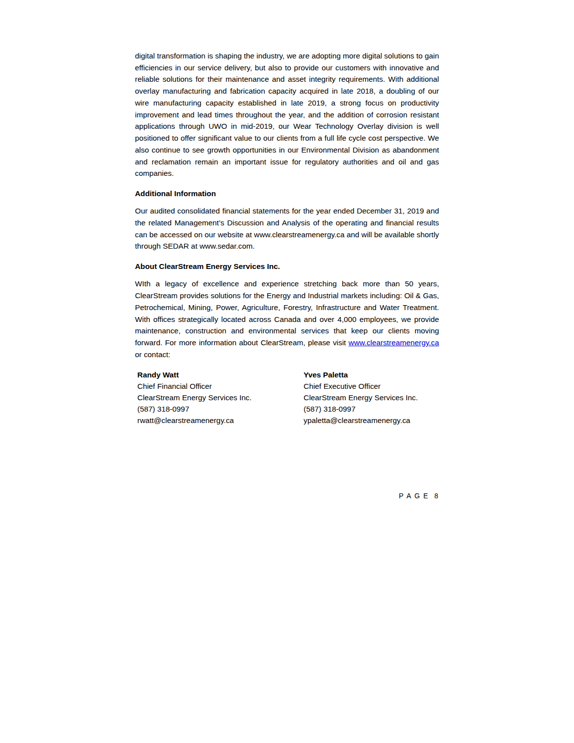digital transformation is shaping the industry, we are adopting more digital solutions to gain efficiencies in our service delivery, but also to provide our customers with innovative and reliable solutions for their maintenance and asset integrity requirements. With additional overlay manufacturing and fabrication capacity acquired in late 2018, a doubling of our wire manufacturing capacity established in late 2019, a strong focus on productivity improvement and lead times throughout the year, and the addition of corrosion resistant applications through UWO in mid-2019, our Wear Technology Overlay division is well positioned to offer significant value to our clients from a full life cycle cost perspective. We also continue to see growth opportunities in our Environmental Division as abandonment and reclamation remain an important issue for regulatory authorities and oil and gas companies.
Additional Information
Our audited consolidated financial statements for the year ended December 31, 2019 and the related Management’s Discussion and Analysis of the operating and financial results can be accessed on our website at www.clearstreamenergy.ca and will be available shortly through SEDAR at www.sedar.com.
About ClearStream Energy Services Inc.
WIth a legacy of excellence and experience stretching back more than 50 years, ClearStream provides solutions for the Energy and Industrial markets including: Oil & Gas, Petrochemical, Mining, Power, Agriculture, Forestry, Infrastructure and Water Treatment. With offices strategically located across Canada and over 4,000 employees, we provide maintenance, construction and environmental services that keep our clients moving forward. For more information about ClearStream, please visit www.clearstreamenergy.ca or contact:
| Randy Watt Chief Financial Officer ClearStream Energy Services Inc. (587) 318-0997 rwatt@clearstreamenergy.ca | Yves Paletta Chief Executive Officer ClearStream Energy Services Inc. (587) 318-0997 ypaletta@clearstreamenergy.ca |
P A G E 8